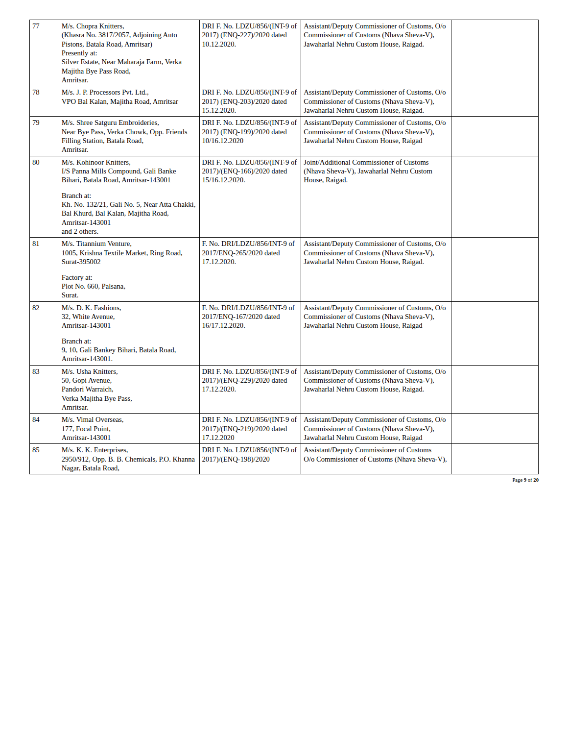| 77 | M/s. Chopra Knitters, (Khasra No. 3817/2057, Adjoining Auto Pistons, Batala Road, Amritsar) Presently at: Silver Estate, Near Maharaja Farm, Verka Majitha Bye Pass Road, Amritsar. | DRI F. No. LDZU/856/(INT-9 of 2017) (ENQ-227)/2020 dated 10.12.2020. | Assistant/Deputy Commissioner of Customs, O/o Commissioner of Customs (Nhava Sheva-V), Jawaharlal Nehru Custom House, Raigad. | |
| 78 | M/s. J. P. Processors Pvt. Ltd., VPO Bal Kalan, Majitha Road, Amritsar | DRI F. No. LDZU/856/(INT-9 of 2017) (ENQ-203)/2020 dated 15.12.2020. | Assistant/Deputy Commissioner of Customs, O/o Commissioner of Customs (Nhava Sheva-V), Jawaharlal Nehru Custom House, Raigad. | |
| 79 | M/s. Shree Satguru Embroideries, Near Bye Pass, Verka Chowk, Opp. Friends Filling Station, Batala Road, Amritsar. | DRI F. No. LDZU/856/(INT-9 of 2017) (ENQ-199)/2020 dated 10/16.12.2020 | Assistant/Deputy Commissioner of Customs, O/o Commissioner of Customs (Nhava Sheva-V), Jawaharlal Nehru Custom House, Raigad | |
| 80 | M/s. Kohinoor Knitters, I/S Panna Mills Compound, Gali Banke Bihari, Batala Road, Amritsar-143001 Branch at: Kh. No. 132/21, Gali No. 5, Near Atta Chakki, Bal Khurd, Bal Kalan, Majitha Road, Amritsar-143001 and 2 others. | DRI F. No. LDZU/856/(INT-9 of 2017)/(ENQ-166)/2020 dated 15/16.12.2020. | Joint/Additional Commissioner of Customs (Nhava Sheva-V), Jawaharlal Nehru Custom House, Raigad. | |
| 81 | M/s. Titannium Venture, 1005, Krishna Textile Market, Ring Road, Surat-395002 Factory at: Plot No. 660, Palsana, Surat. | F. No. DRI/LDZU/856/INT-9 of 2017/ENQ-265/2020 dated 17.12.2020. | Assistant/Deputy Commissioner of Customs, O/o Commissioner of Customs (Nhava Sheva-V), Jawaharlal Nehru Custom House, Raigad. | |
| 82 | M/s. D. K. Fashions, 32, White Avenue, Amritsar-143001 Branch at: 9, 10, Gali Bankey Bihari, Batala Road, Amritsar-143001. | F. No. DRI/LDZU/856/INT-9 of 2017/ENQ-167/2020 dated 16/17.12.2020. | Assistant/Deputy Commissioner of Customs, O/o Commissioner of Customs (Nhava Sheva-V), Jawaharlal Nehru Custom House, Raigad | |
| 83 | M/s. Usha Knitters, 50, Gopi Avenue, Pandori Warraich, Verka Majitha Bye Pass, Amritsar. | DRI F. No. LDZU/856/(INT-9 of 2017)/(ENQ-229)/2020 dated 17.12.2020. | Assistant/Deputy Commissioner of Customs, O/o Commissioner of Customs (Nhava Sheva-V), Jawaharlal Nehru Custom House, Raigad. | |
| 84 | M/s. Vimal Overseas, 177, Focal Point, Amritsar-143001 | DRI F. No. LDZU/856/(INT-9 of 2017)/(ENQ-219)/2020 dated 17.12.2020 | Assistant/Deputy Commissioner of Customs, O/o Commissioner of Customs (Nhava Sheva-V), Jawaharlal Nehru Custom House, Raigad | |
| 85 | M/s. K. K. Enterprises, 2950/912, Opp. B. B. Chemicals, P.O. Khanna Nagar, Batala Road, | DRI F. No. LDZU/856/(INT-9 of 2017)/(ENQ-198)/2020 | Assistant/Deputy Commissioner of Customs O/o Commissioner of Customs (Nhava Sheva-V), | |
Page 9 of 20